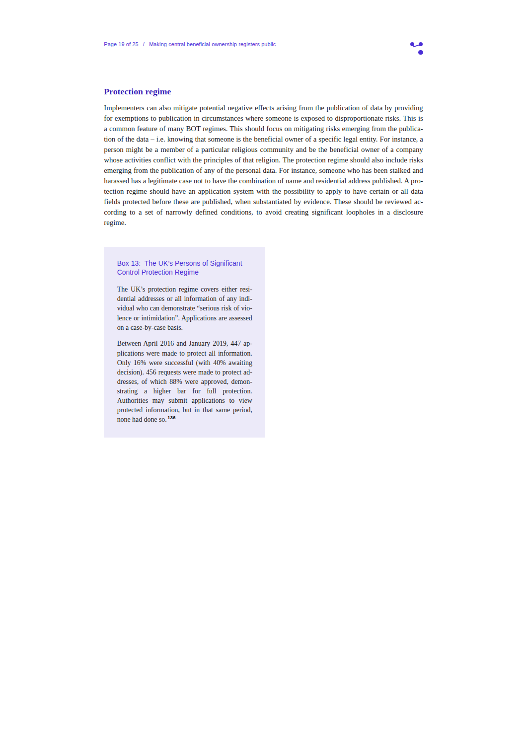Page 19 of 25 / Making central beneficial ownership registers public
Protection regime
Implementers can also mitigate potential negative effects arising from the publication of data by providing for exemptions to publication in circumstances where someone is exposed to disproportionate risks. This is a common feature of many BOT regimes. This should focus on mitigating risks emerging from the publication of the data – i.e. knowing that someone is the beneficial owner of a specific legal entity. For instance, a person might be a member of a particular religious community and be the beneficial owner of a company whose activities conflict with the principles of that religion. The protection regime should also include risks emerging from the publication of any of the personal data. For instance, someone who has been stalked and harassed has a legitimate case not to have the combination of name and residential address published. A protection regime should have an application system with the possibility to apply to have certain or all data fields protected before these are published, when substantiated by evidence. These should be reviewed according to a set of narrowly defined conditions, to avoid creating significant loopholes in a disclosure regime.
Box 13: The UK’s Persons of Significant Control Protection Regime
The UK’s protection regime covers either residential addresses or all information of any individual who can demonstrate “serious risk of violence or intimidation”. Applications are assessed on a case-by-case basis.
Between April 2016 and January 2019, 447 applications were made to protect all information. Only 16% were successful (with 40% awaiting decision). 456 requests were made to protect addresses, of which 88% were approved, demonstrating a higher bar for full protection. Authorities may submit applications to view protected information, but in that same period, none had done so.136